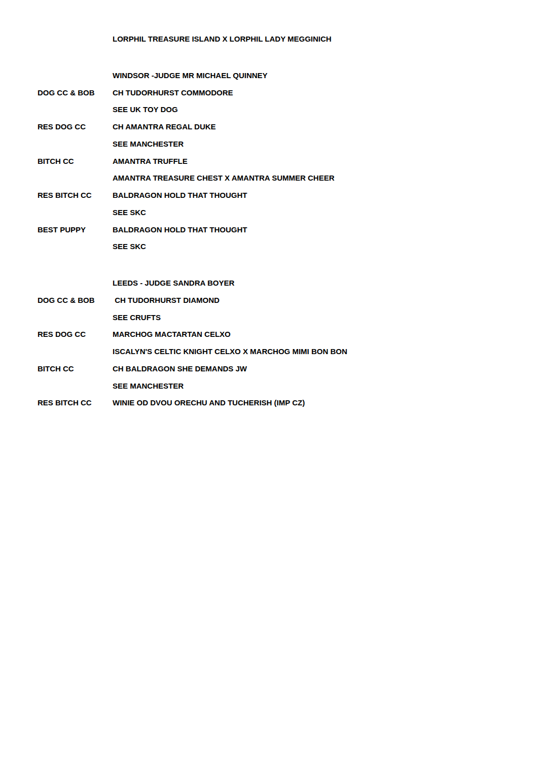| | LORPHIL TREASURE ISLAND X LORPHIL LADY MEGGINICH |
| | WINDSOR -JUDGE MR MICHAEL QUINNEY |
| DOG CC & BOB | CH TUDORHURST COMMODORE |
| | SEE UK TOY DOG |
| RES DOG CC | CH AMANTRA REGAL DUKE |
| | SEE MANCHESTER |
| BITCH CC | AMANTRA TRUFFLE |
| | AMANTRA TREASURE CHEST X AMANTRA SUMMER CHEER |
| RES BITCH CC | BALDRAGON HOLD THAT THOUGHT |
| | SEE SKC |
| BEST PUPPY | BALDRAGON HOLD THAT THOUGHT |
| | SEE SKC |
| | LEEDS - JUDGE SANDRA BOYER |
| DOG CC & BOB | CH TUDORHURST DIAMOND |
| | SEE CRUFTS |
| RES DOG CC | MARCHOG MACTARTAN CELXO |
| | ISCALYN'S CELTIC KNIGHT CELXO X MARCHOG MIMI BON BON |
| BITCH CC | CH BALDRAGON SHE DEMANDS JW |
| | SEE MANCHESTER |
| RES BITCH CC | WINIE OD DVOU ORECHU AND TUCHERISH (IMP CZ) |